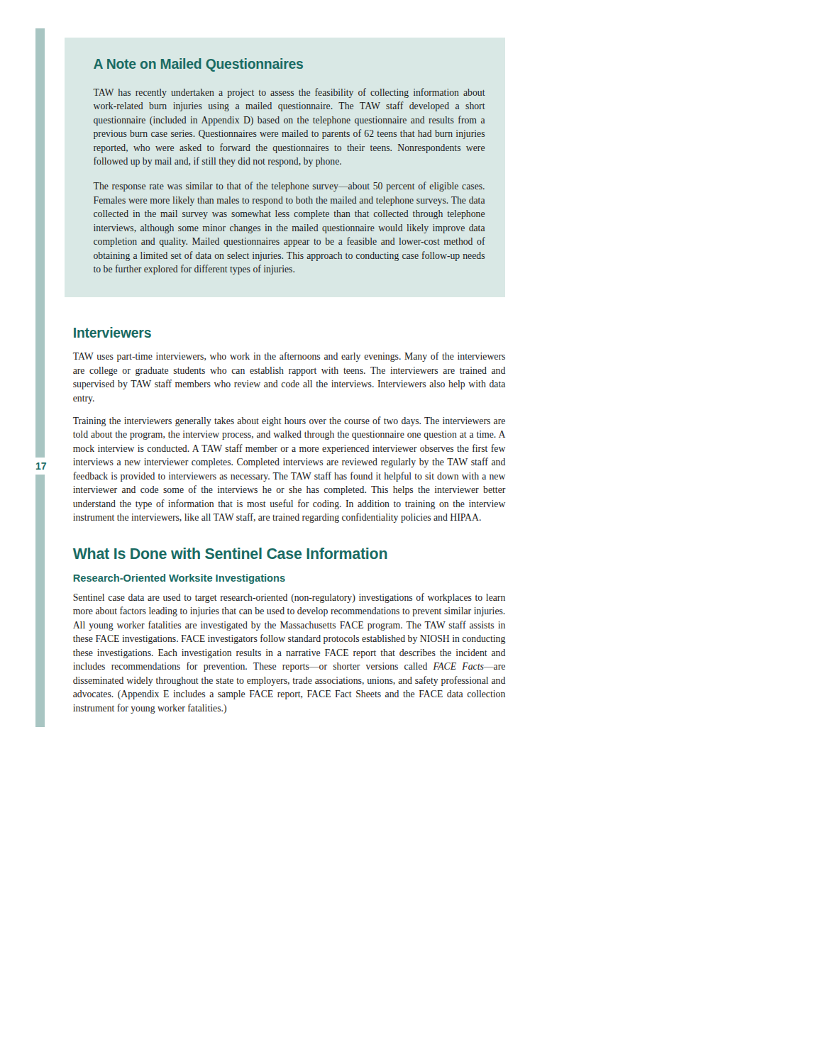17
A Note on Mailed Questionnaires
TAW has recently undertaken a project to assess the feasibility of collecting information about work-related burn injuries using a mailed questionnaire. The TAW staff developed a short questionnaire (included in Appendix D) based on the telephone questionnaire and results from a previous burn case series. Questionnaires were mailed to parents of 62 teens that had burn injuries reported, who were asked to forward the questionnaires to their teens. Nonrespondents were followed up by mail and, if still they did not respond, by phone.
The response rate was similar to that of the telephone survey—about 50 percent of eligible cases. Females were more likely than males to respond to both the mailed and telephone surveys. The data collected in the mail survey was somewhat less complete than that collected through telephone interviews, although some minor changes in the mailed questionnaire would likely improve data completion and quality. Mailed questionnaires appear to be a feasible and lower-cost method of obtaining a limited set of data on select injuries. This approach to conducting case follow-up needs to be further explored for different types of injuries.
Interviewers
TAW uses part-time interviewers, who work in the afternoons and early evenings. Many of the interviewers are college or graduate students who can establish rapport with teens. The interviewers are trained and supervised by TAW staff members who review and code all the interviews. Interviewers also help with data entry.
Training the interviewers generally takes about eight hours over the course of two days. The interviewers are told about the program, the interview process, and walked through the questionnaire one question at a time. A mock interview is conducted. A TAW staff member or a more experienced interviewer observes the first few interviews a new interviewer completes. Completed interviews are reviewed regularly by the TAW staff and feedback is provided to interviewers as necessary. The TAW staff has found it helpful to sit down with a new interviewer and code some of the interviews he or she has completed. This helps the interviewer better understand the type of information that is most useful for coding. In addition to training on the interview instrument the interviewers, like all TAW staff, are trained regarding confidentiality policies and HIPAA.
What Is Done with Sentinel Case Information
Research-Oriented Worksite Investigations
Sentinel case data are used to target research-oriented (non-regulatory) investigations of workplaces to learn more about factors leading to injuries that can be used to develop recommendations to prevent similar injuries. All young worker fatalities are investigated by the Massachusetts FACE program. The TAW staff assists in these FACE investigations. FACE investigators follow standard protocols established by NIOSH in conducting these investigations. Each investigation results in a narrative FACE report that describes the incident and includes recommendations for prevention. These reports—or shorter versions called FACE Facts—are disseminated widely throughout the state to employers, trade associations, unions, and safety professional and advocates. (Appendix E includes a sample FACE report, FACE Fact Sheets and the FACE data collection instrument for young worker fatalities.)